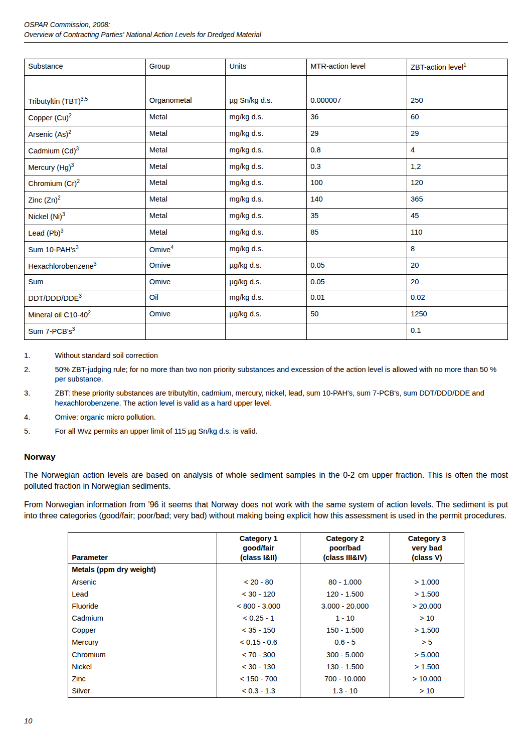OSPAR Commission, 2008:
Overview of Contracting Parties' National Action Levels for Dredged Material
| Substance | Group | Units | MTR-action level | ZBT-action level 1 |
| --- | --- | --- | --- | --- |
| Tributyltin (TBT) 3,5 | Organometal | µg Sn/kg d.s. | 0.000007 | 250 |
| Copper (Cu) 2 | Metal | mg/kg d.s. | 36 | 60 |
| Arsenic (As) 2 | Metal | mg/kg d.s. | 29 | 29 |
| Cadmium (Cd) 3 | Metal | mg/kg d.s. | 0.8 | 4 |
| Mercury (Hg) 3 | Metal | mg/kg d.s. | 0.3 | 1,2 |
| Chromium (Cr) 2 | Metal | mg/kg d.s. | 100 | 120 |
| Zinc (Zn) 2 | Metal | mg/kg d.s. | 140 | 365 |
| Nickel (Ni) 3 | Metal | mg/kg d.s. | 35 | 45 |
| Lead (Pb) 3 | Metal | mg/kg d.s. | 85 | 110 |
| Sum 10-PAH's 3 | Omive 4 | mg/kg d.s. | | 8 |
| Hexachlorobenzene 3 | Omive | µg/kg d.s. | 0.05 | 20 |
| Sum | Omive | µg/kg d.s. | 0.05 | 20 |
| DDT/DDD/DDE 3 | Oil | mg/kg d.s. | 0.01 | 0.02 |
| Mineral oil C10-40 2 | Omive | µg/kg d.s. | 50 | 1250 |
| Sum 7-PCB's 3 | | | | 0.1 |
Without standard soil correction
50% ZBT-judging rule; for no more than two non priority substances and excession of the action level is allowed with no more than 50 % per substance.
ZBT: these priority substances are tributyltin, cadmium, mercury, nickel, lead, sum 10-PAH's, sum 7-PCB's, sum DDT/DDD/DDE and hexachlorobenzene. The action level is valid as a hard upper level.
Omive: organic micro pollution.
For all Wvz permits an upper limit of 115 µg Sn/kg d.s. is valid.
Norway
The Norwegian action levels are based on analysis of whole sediment samples in the 0-2 cm upper fraction. This is often the most polluted fraction in Norwegian sediments.
From Norwegian information from '96 it seems that Norway does not work with the same system of action levels. The sediment is put into three categories (good/fair; poor/bad; very bad) without making being explicit how this assessment is used in the permit procedures.
| Parameter | Category 1 good/fair (class I&II) | Category 2 poor/bad (class III&IV) | Category 3 very bad (class V) |
| --- | --- | --- | --- |
| Metals (ppm dry weight) | | | |
| Arsenic | < 20 - 80 | 80 - 1.000 | > 1.000 |
| Lead | < 30 - 120 | 120 - 1.500 | > 1.500 |
| Fluoride | < 800 - 3.000 | 3.000 - 20.000 | > 20.000 |
| Cadmium | < 0.25 - 1 | 1 - 10 | > 10 |
| Copper | < 35 - 150 | 150 - 1.500 | > 1.500 |
| Mercury | < 0.15 - 0.6 | 0.6 - 5 | > 5 |
| Chromium | < 70 - 300 | 300 - 5.000 | > 5.000 |
| Nickel | < 30 - 130 | 130 - 1.500 | > 1.500 |
| Zinc | < 150 - 700 | 700 - 10.000 | > 10.000 |
| Silver | < 0.3 - 1.3 | 1.3 - 10 | > 10 |
10